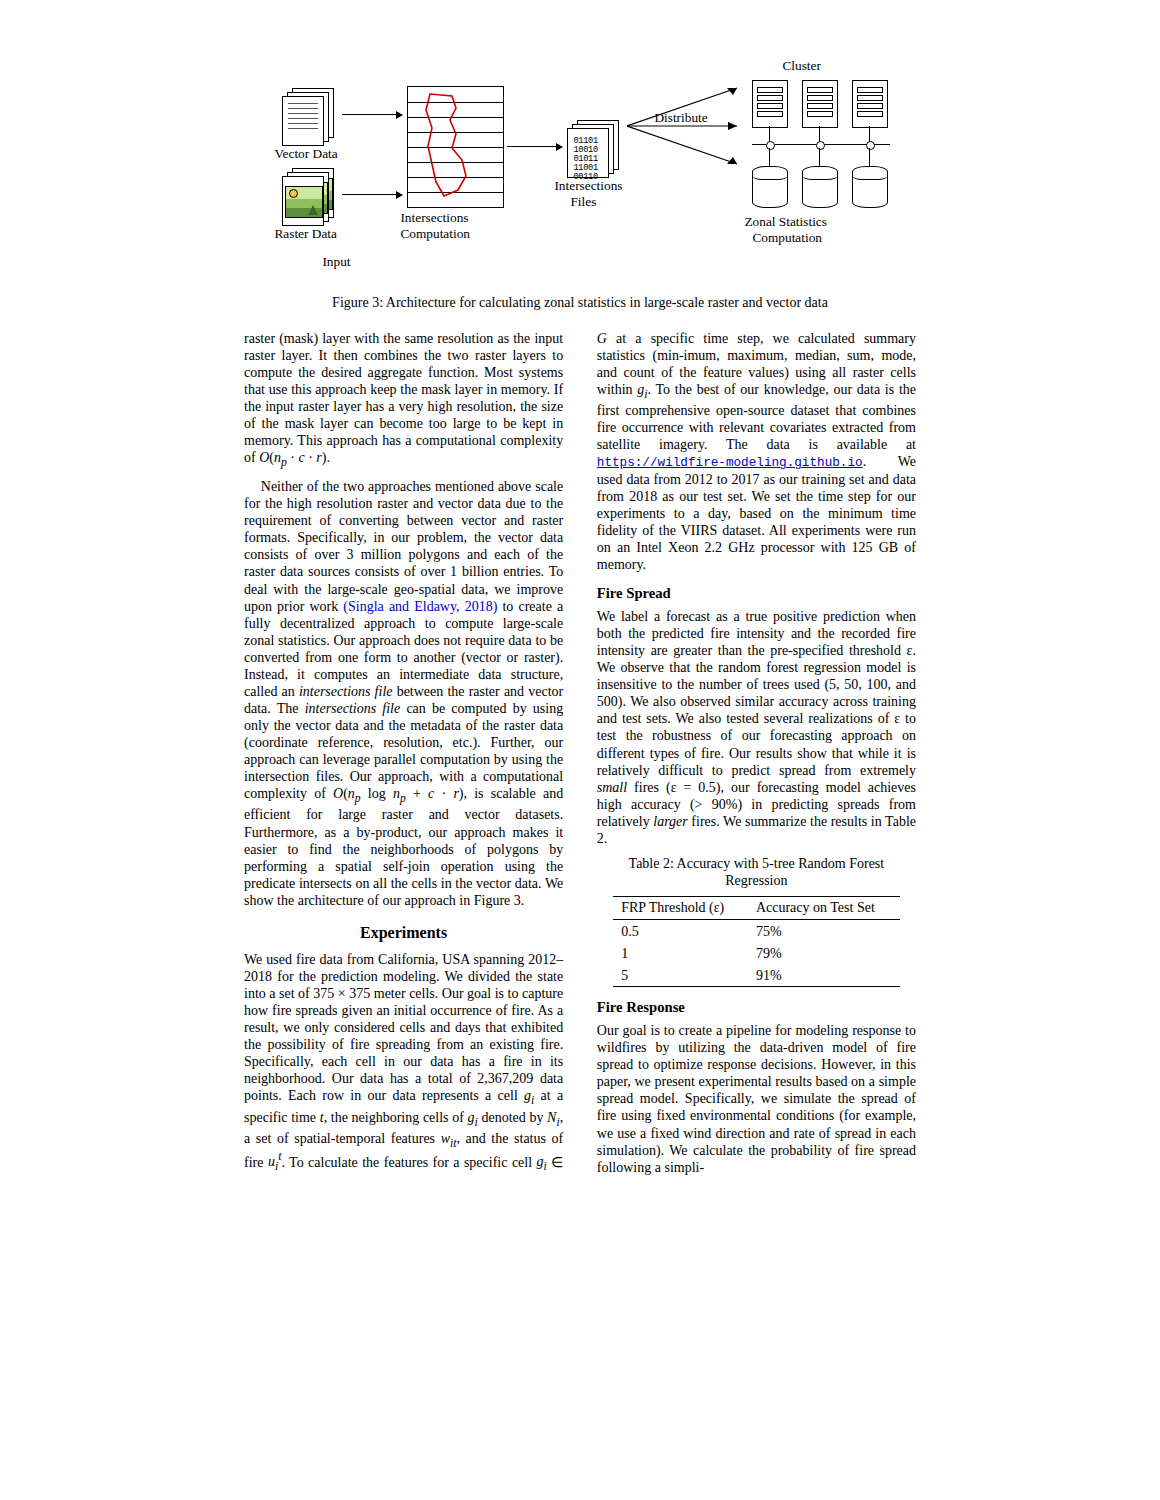Cluster
Vector Data
Raster Data
Intersections
Computation
Input
01101
10010
01011
11001
00110
01101
10010
01011
11001
00110
01101
10010
01011
11001
00110
Intersections
Files
Distribute
Zonal Statistics
Computation
Figure 3: Architecture for calculating zonal statistics in large-scale raster and vector data
raster (mask) layer with the same resolution as the input raster layer. It then combines the two raster layers to compute the desired aggregate function. Most systems that use this approach keep the mask layer in memory. If the input raster layer has a very high resolution, the size of the mask layer can become too large to be kept in memory. This approach has a computational complexity of O(np · c · r).
Neither of the two approaches mentioned above scale for the high resolution raster and vector data due to the requirement of converting between vector and raster formats. Specifically, in our problem, the vector data consists of over 3 million polygons and each of the raster data sources consists of over 1 billion entries. To deal with the large-scale geo-spatial data, we improve upon prior work (Singla and Eldawy, 2018) to create a fully decentralized approach to compute large-scale zonal statistics. Our approach does not require data to be converted from one form to another (vector or raster). Instead, it computes an intermediate data structure, called an intersections file between the raster and vector data. The intersections file can be computed by using only the vector data and the metadata of the raster data (coordinate reference, resolution, etc.). Further, our approach can leverage parallel computation by using the intersection files. Our approach, with a computational complexity of O(np log np + c · r), is scalable and efficient for large raster and vector datasets. Furthermore, as a by-product, our approach makes it easier to find the neighborhoods of polygons by performing a spatial self-join operation using the predicate intersects on all the cells in the vector data. We show the architecture of our approach in Figure 3.
Experiments
We used fire data from California, USA spanning 2012–2018 for the prediction modeling. We divided the state into a set of 375 × 375 meter cells. Our goal is to capture how fire spreads given an initial occurrence of fire. As a result, we only considered cells and days that exhibited the possibility of fire spreading from an existing fire. Specifically, each cell in our data has a fire in its neighborhood. Our data has a total of 2,367,209 data points. Each row in our data represents a cell gi at a specific time t, the neighboring cells of gi denoted by Ni, a set of spatial-temporal features wit, and the status of fire uit. To calculate the features for a specific cell gi ∈ G at a specific time step, we calculated summary statistics (min-imum, maximum, median, sum, mode, and count of the feature values) using all raster cells within gi. To the best of our knowledge, our data is the first comprehensive open-source dataset that combines fire occurrence with relevant covariates extracted from satellite imagery. The data is available at https://wildfire-modeling.github.io. We used data from 2012 to 2017 as our training set and data from 2018 as our test set. We set the time step for our experiments to a day, based on the minimum time fidelity of the VIIRS dataset. All experiments were run on an Intel Xeon 2.2 GHz processor with 125 GB of memory.
Fire Spread
We label a forecast as a true positive prediction when both the predicted fire intensity and the recorded fire intensity are greater than the pre-specified threshold ε. We observe that the random forest regression model is insensitive to the number of trees used (5, 50, 100, and 500). We also observed similar accuracy across training and test sets. We also tested several realizations of ε to test the robustness of our forecasting approach on different types of fire. Our results show that while it is relatively difficult to predict spread from extremely small fires (ε = 0.5), our forecasting model achieves high accuracy (> 90%) in predicting spreads from relatively larger fires. We summarize the results in Table 2.
Table 2: Accuracy with 5-tree Random Forest Regression
| FRP Threshold (ε) | Accuracy on Test Set |
| --- | --- |
| 0.5 | 75% |
| 1 | 79% |
| 5 | 91% |
Fire Response
Our goal is to create a pipeline for modeling response to wildfires by utilizing the data-driven model of fire spread to optimize response decisions. However, in this paper, we present experimental results based on a simple spread model. Specifically, we simulate the spread of fire using fixed environmental conditions (for example, we use a fixed wind direction and rate of spread in each simulation). We calculate the probability of fire spread following a simpli-